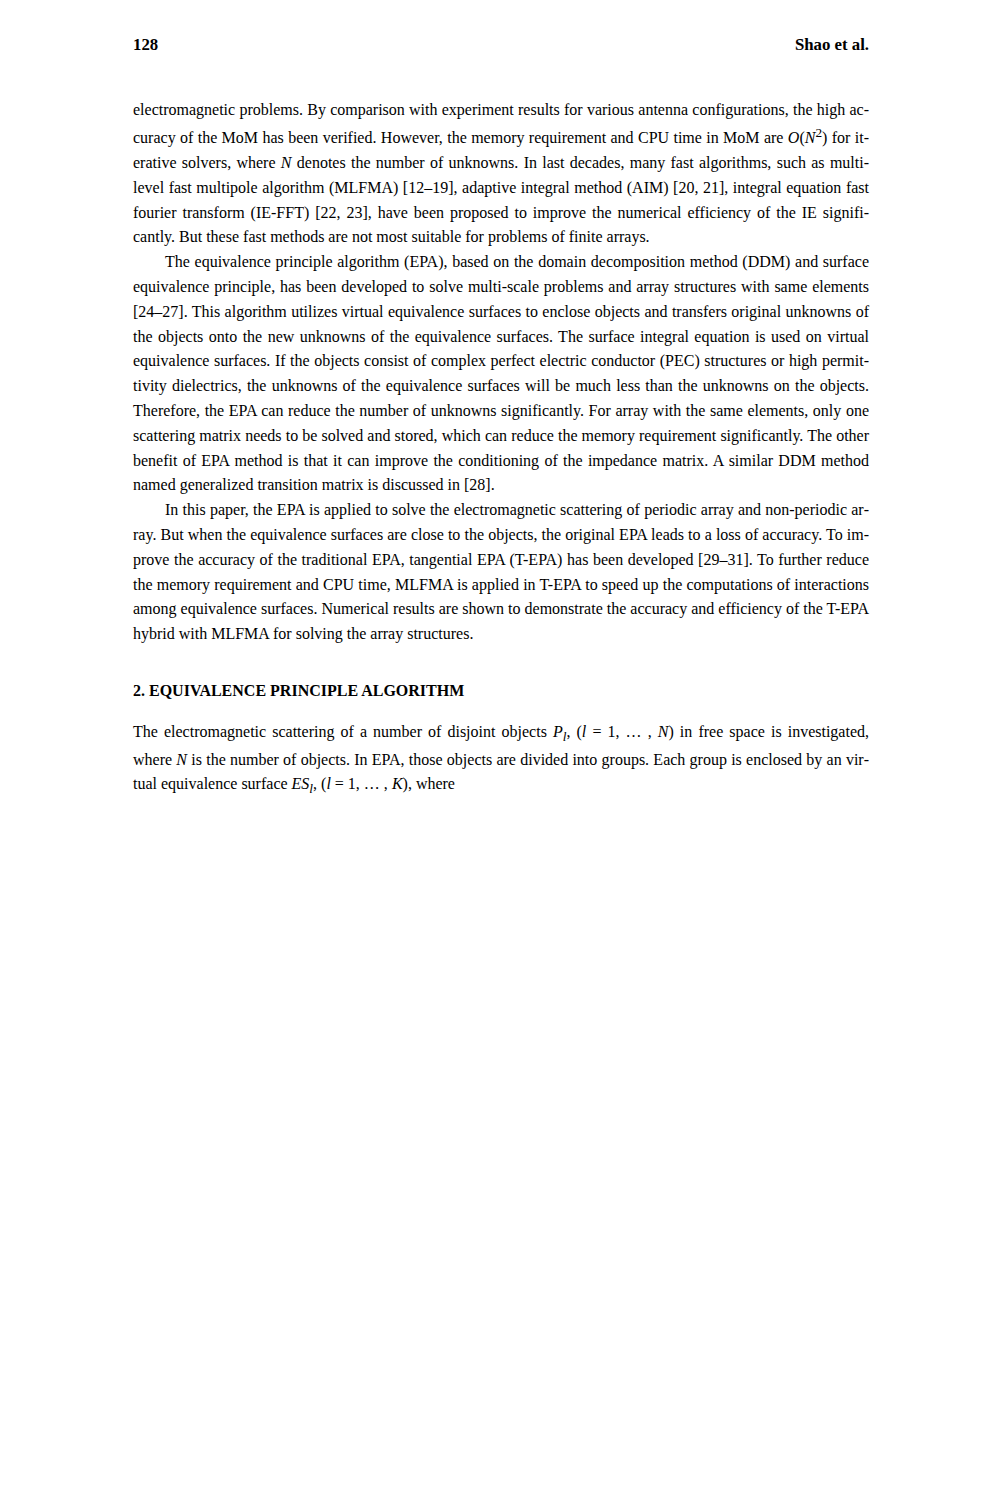128 Shao et al.
electromagnetic problems. By comparison with experiment results for various antenna configurations, the high accuracy of the MoM has been verified. However, the memory requirement and CPU time in MoM are O(N2) for iterative solvers, where N denotes the number of unknowns. In last decades, many fast algorithms, such as multilevel fast multipole algorithm (MLFMA) [12–19], adaptive integral method (AIM) [20, 21], integral equation fast fourier transform (IE-FFT) [22, 23], have been proposed to improve the numerical efficiency of the IE significantly. But these fast methods are not most suitable for problems of finite arrays.
The equivalence principle algorithm (EPA), based on the domain decomposition method (DDM) and surface equivalence principle, has been developed to solve multi-scale problems and array structures with same elements [24–27]. This algorithm utilizes virtual equivalence surfaces to enclose objects and transfers original unknowns of the objects onto the new unknowns of the equivalence surfaces. The surface integral equation is used on virtual equivalence surfaces. If the objects consist of complex perfect electric conductor (PEC) structures or high permittivity dielectrics, the unknowns of the equivalence surfaces will be much less than the unknowns on the objects. Therefore, the EPA can reduce the number of unknowns significantly. For array with the same elements, only one scattering matrix needs to be solved and stored, which can reduce the memory requirement significantly. The other benefit of EPA method is that it can improve the conditioning of the impedance matrix. A similar DDM method named generalized transition matrix is discussed in [28].
In this paper, the EPA is applied to solve the electromagnetic scattering of periodic array and non-periodic array. But when the equivalence surfaces are close to the objects, the original EPA leads to a loss of accuracy. To improve the accuracy of the traditional EPA, tangential EPA (T-EPA) has been developed [29–31]. To further reduce the memory requirement and CPU time, MLFMA is applied in T-EPA to speed up the computations of interactions among equivalence surfaces. Numerical results are shown to demonstrate the accuracy and efficiency of the T-EPA hybrid with MLFMA for solving the array structures.
2. Equivalence Principle Algorithm
The electromagnetic scattering of a number of disjoint objects Pl, (l = 1, … , N) in free space is investigated, where N is the number of objects. In EPA, those objects are divided into groups. Each group is enclosed by an virtual equivalence surface ESl, (l = 1, … , K), where